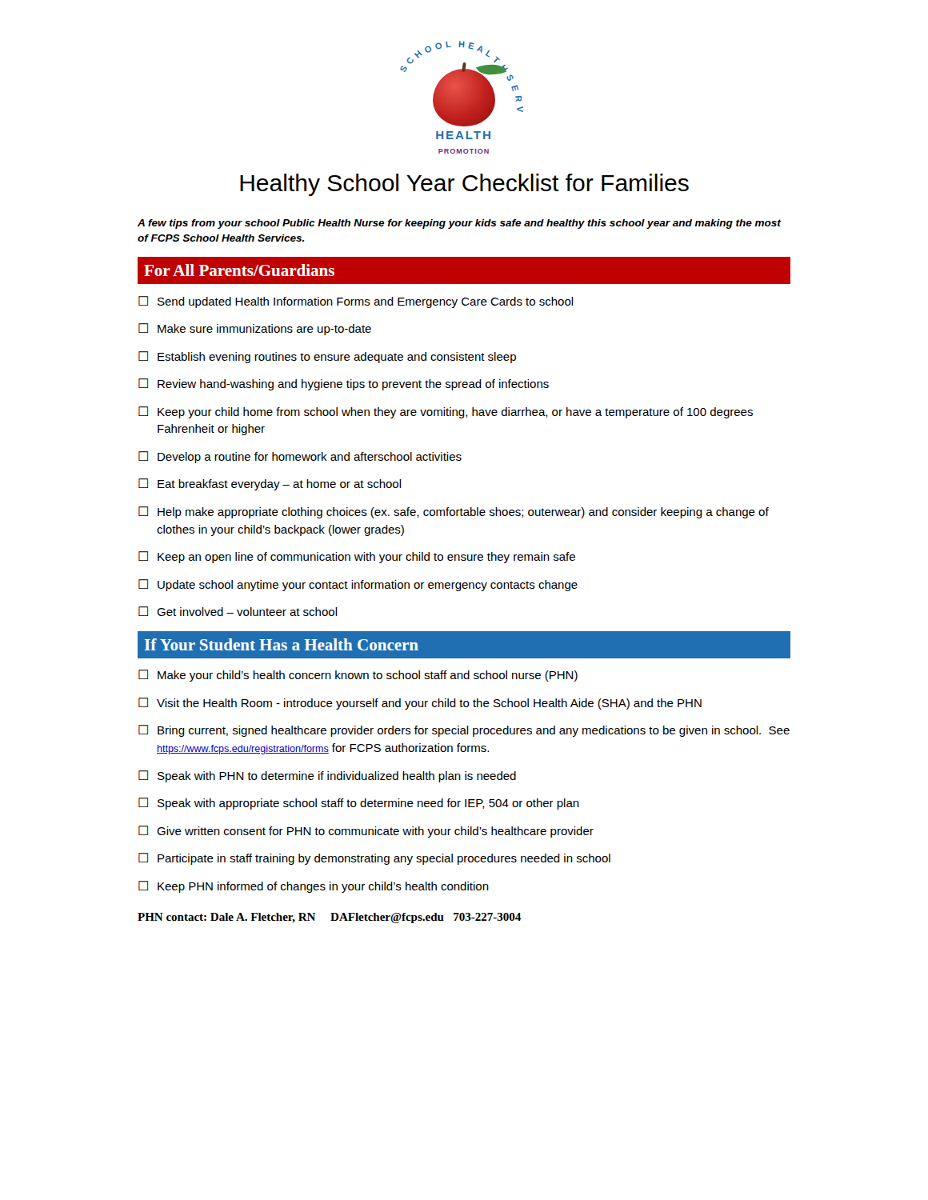S C H O O L H E A L T H S E R V
HEALTH
PROMOTION
Healthy School Year Checklist for Families
A few tips from your school Public Health Nurse for keeping your kids safe and healthy this school year and making the most of FCPS School Health Services.
For All Parents/Guardians
Send updated Health Information Forms and Emergency Care Cards to school
Make sure immunizations are up-to-date
Establish evening routines to ensure adequate and consistent sleep
Review hand-washing and hygiene tips to prevent the spread of infections
Keep your child home from school when they are vomiting, have diarrhea, or have a temperature of 100 degrees Fahrenheit or higher
Develop a routine for homework and afterschool activities
Eat breakfast everyday – at home or at school
Help make appropriate clothing choices (ex. safe, comfortable shoes; outerwear) and consider keeping a change of clothes in your child’s backpack (lower grades)
Keep an open line of communication with your child to ensure they remain safe
Update school anytime your contact information or emergency contacts change
Get involved – volunteer at school
If Your Student Has a Health Concern
Make your child’s health concern known to school staff and school nurse (PHN)
Visit the Health Room - introduce yourself and your child to the School Health Aide (SHA) and the PHN
Bring current, signed healthcare provider orders for special procedures and any medications to be given in school. See https://www.fcps.edu/registration/forms for FCPS authorization forms.
Speak with PHN to determine if individualized health plan is needed
Speak with appropriate school staff to determine need for IEP, 504 or other plan
Give written consent for PHN to communicate with your child’s healthcare provider
Participate in staff training by demonstrating any special procedures needed in school
Keep PHN informed of changes in your child’s health condition
PHN contact: Dale A. Fletcher, RN DAFletcher@fcps.edu 703-227-3004